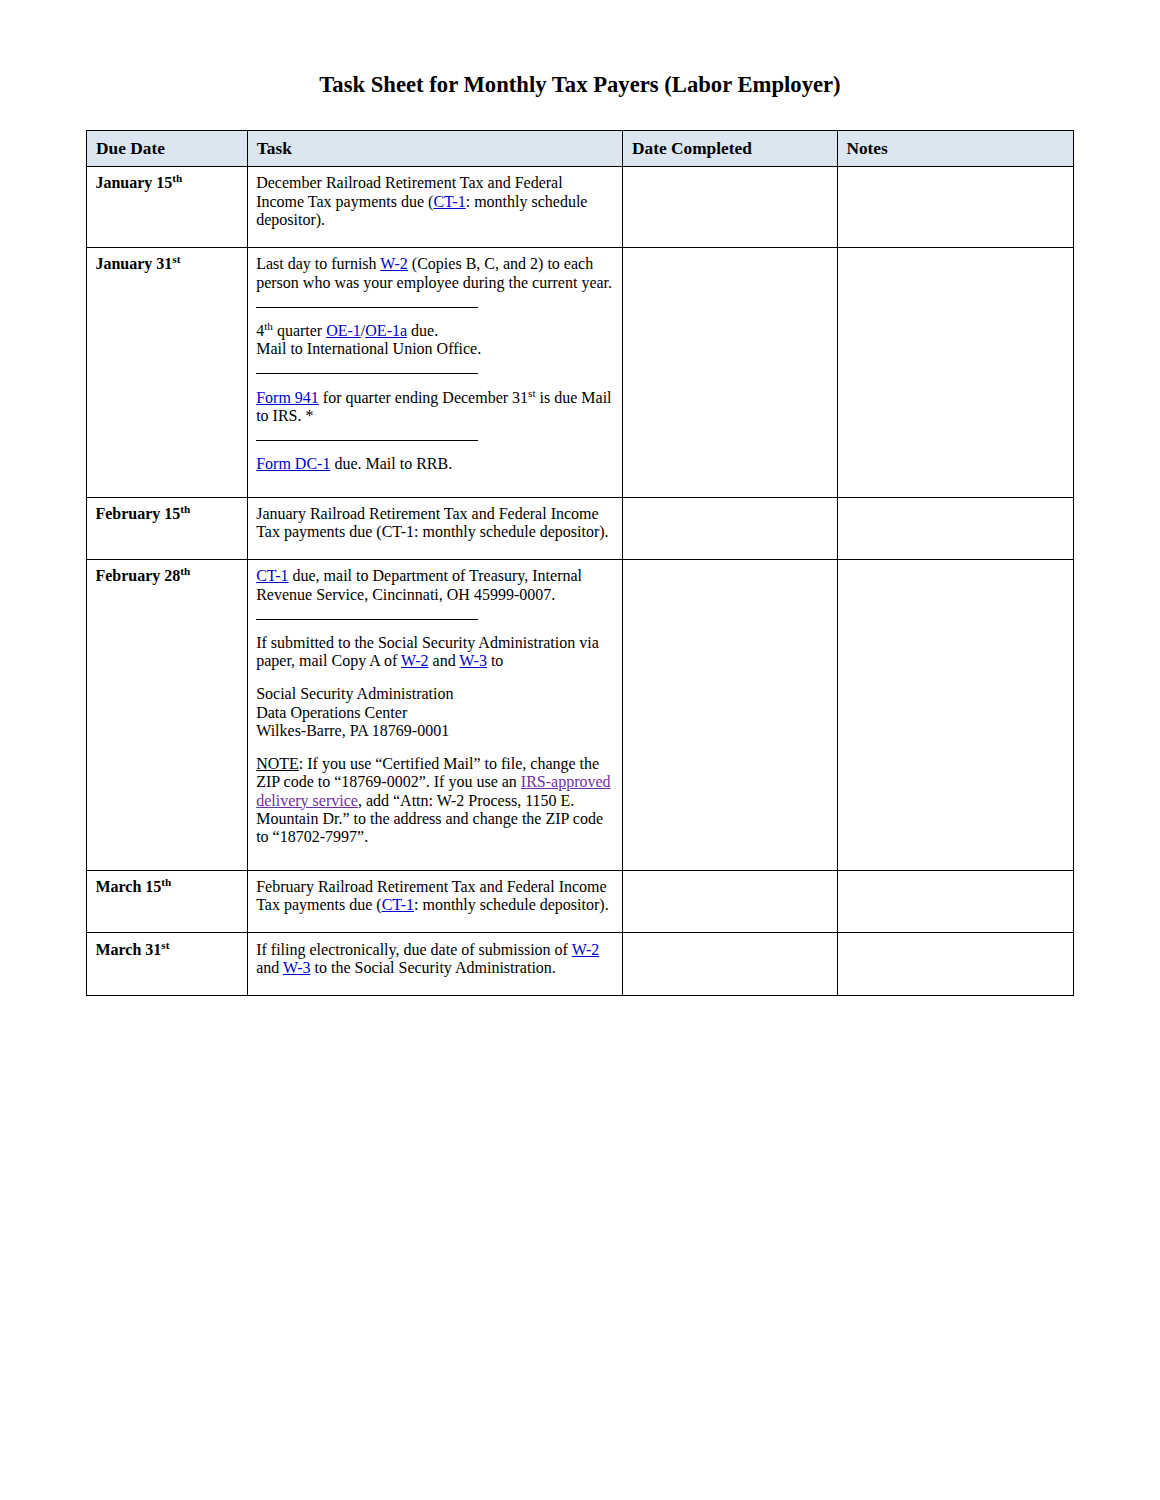Task Sheet for Monthly Tax Payers (Labor Employer)
| Due Date | Task | Date Completed | Notes |
| --- | --- | --- | --- |
| January 15 th | December Railroad Retirement Tax and Federal Income Tax payments due ( CT-1 : monthly schedule depositor). | | |
| January 31 st | Last day to furnish W-2 (Copies B, C, and 2) to each person who was your employee during the current year. 4 th quarter OE-1 / OE-1a due. Mail to International Union Office. Form 941 for quarter ending December 31 st is due Mail to IRS. * Form DC-1 due. Mail to RRB. | | |
| February 15 th | January Railroad Retirement Tax and Federal Income Tax payments due (CT-1: monthly schedule depositor). | | |
| February 28 th | CT-1 due, mail to Department of Treasury, Internal Revenue Service, Cincinnati, OH 45999-0007. If submitted to the Social Security Administration via paper, mail Copy A of W-2 and W-3 to Social Security Administration Data Operations Center Wilkes-Barre, PA 18769-0001 NOTE : If you use “Certified Mail” to file, change the ZIP code to “18769-0002”. If you use an IRS-approved delivery service , add “Attn: W-2 Process, 1150 E. Mountain Dr.” to the address and change the ZIP code to “18702-7997”. | | |
| March 15 th | February Railroad Retirement Tax and Federal Income Tax payments due ( CT-1 : monthly schedule depositor). | | |
| March 31 st | If filing electronically, due date of submission of W-2 and W-3 to the Social Security Administration. | | |